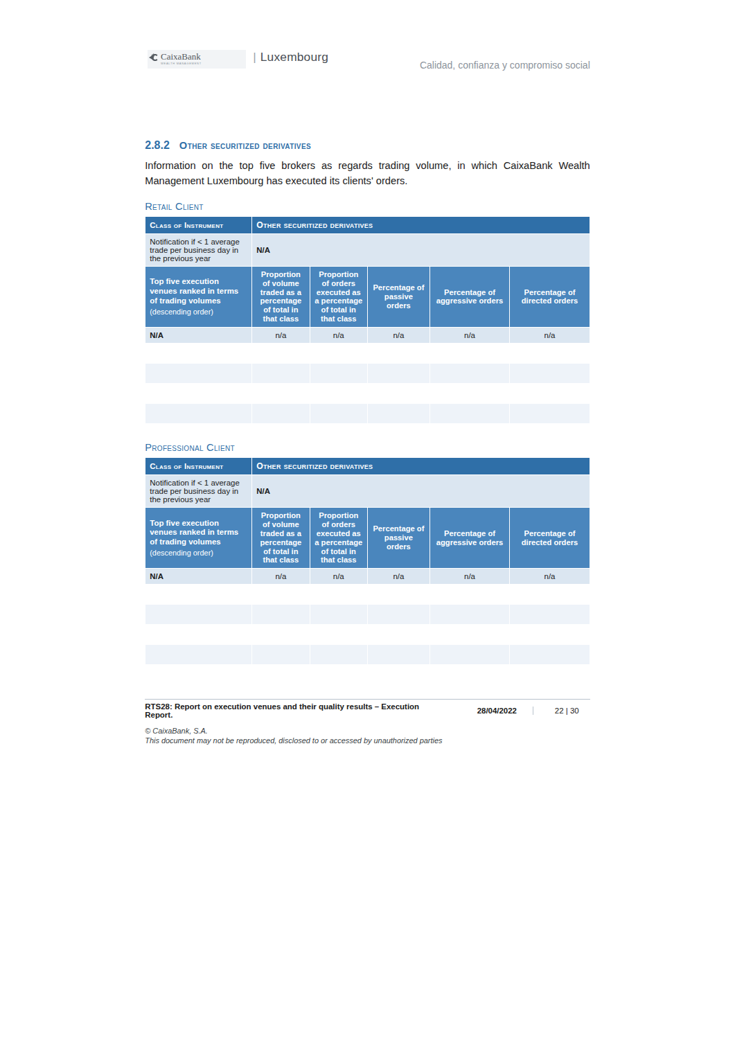|
Luxembourg
Calidad, confianza y compromiso social
2.8.2
Other securitized derivatives
Information on the top five brokers as regards trading volume, in which CaixaBank Wealth Management Luxembourg has executed its clients' orders.
Retail Client
| Class of Instrument | Other securitized derivatives |
| Notification if < 1 average trade per business day in the previous year | N/A |
| Top five execution venues ranked in terms of trading volumes (descending order) | Proportion of volume traded as a percentage of total in that class | Proportion of orders executed as a percentage of total in that class | Percentage of passive orders | Percentage of aggressive orders | Percentage of directed orders |
| N/A | n/a | n/a | n/a | n/a | n/a |
Professional Client
| Class of Instrument | Other securitized derivatives |
| Notification if < 1 average trade per business day in the previous year | N/A |
| Top five execution venues ranked in terms of trading volumes (descending order) | Proportion of volume traded as a percentage of total in that class | Proportion of orders executed as a percentage of total in that class | Percentage of passive orders | Percentage of aggressive orders | Percentage of directed orders |
| N/A | n/a | n/a | n/a | n/a | n/a |
RTS28: Report on execution venues and their quality results – Execution Report.
28/04/2022
22 | 30
© CaixaBank, S.A.
This document may not be reproduced, disclosed to or accessed by unauthorized parties